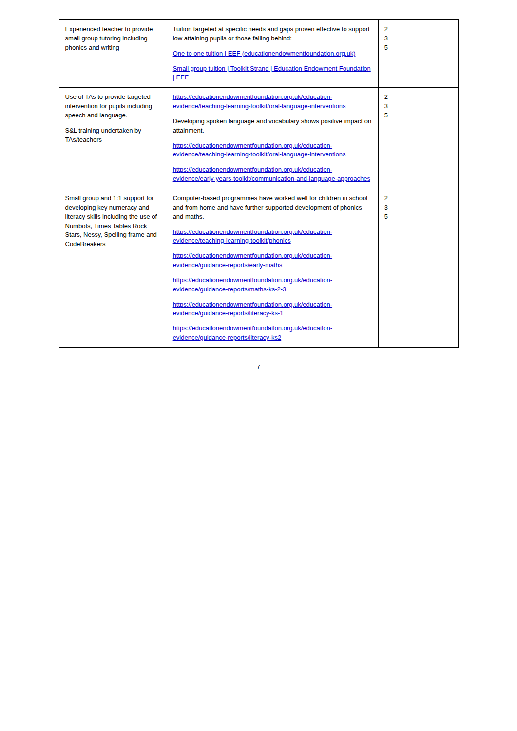| Experienced teacher to provide small group tutoring including phonics and writing | Tuition targeted at specific needs and gaps proven effective to support low attaining pupils or those falling behind: One to one tuition / EEF (educationendowmentfoundation.org.uk) Small group tuition / Toolkit Strand / Education Endowment Foundation / EEF | 2 3 5 |
| Use of TAs to provide targeted intervention for pupils including speech and language. S&L training undertaken by TAs/teachers | https://educationendowmentfoundation.org.uk/education-evidence/teaching-learning-toolkit/oral-language-interventions Developing spoken language and vocabulary shows positive impact on attainment. https://educationendowmentfoundation.org.uk/education-evidence/teaching-learning-toolkit/oral-language-interventions https://educationendowmentfoundation.org.uk/education-evidence/early-years-toolkit/communication-and-language-approaches | 2 3 5 |
| Small group and 1:1 support for developing key numeracy and literacy skills including the use of Numbots, Times Tables Rock Stars, Nessy, Spelling frame and CodeBreakers | Computer-based programmes have worked well for children in school and from home and have further supported development of phonics and maths. https://educationendowmentfoundation.org.uk/education-evidence/teaching-learning-toolkit/phonics https://educationendowmentfoundation.org.uk/education-evidence/guidance-reports/early-maths https://educationendowmentfoundation.org.uk/education-evidence/guidance-reports/maths-ks-2-3 https://educationendowmentfoundation.org.uk/education-evidence/guidance-reports/literacy-ks-1 https://educationendowmentfoundation.org.uk/education-evidence/guidance-reports/literacy-ks2 | 2 3 5 |
7